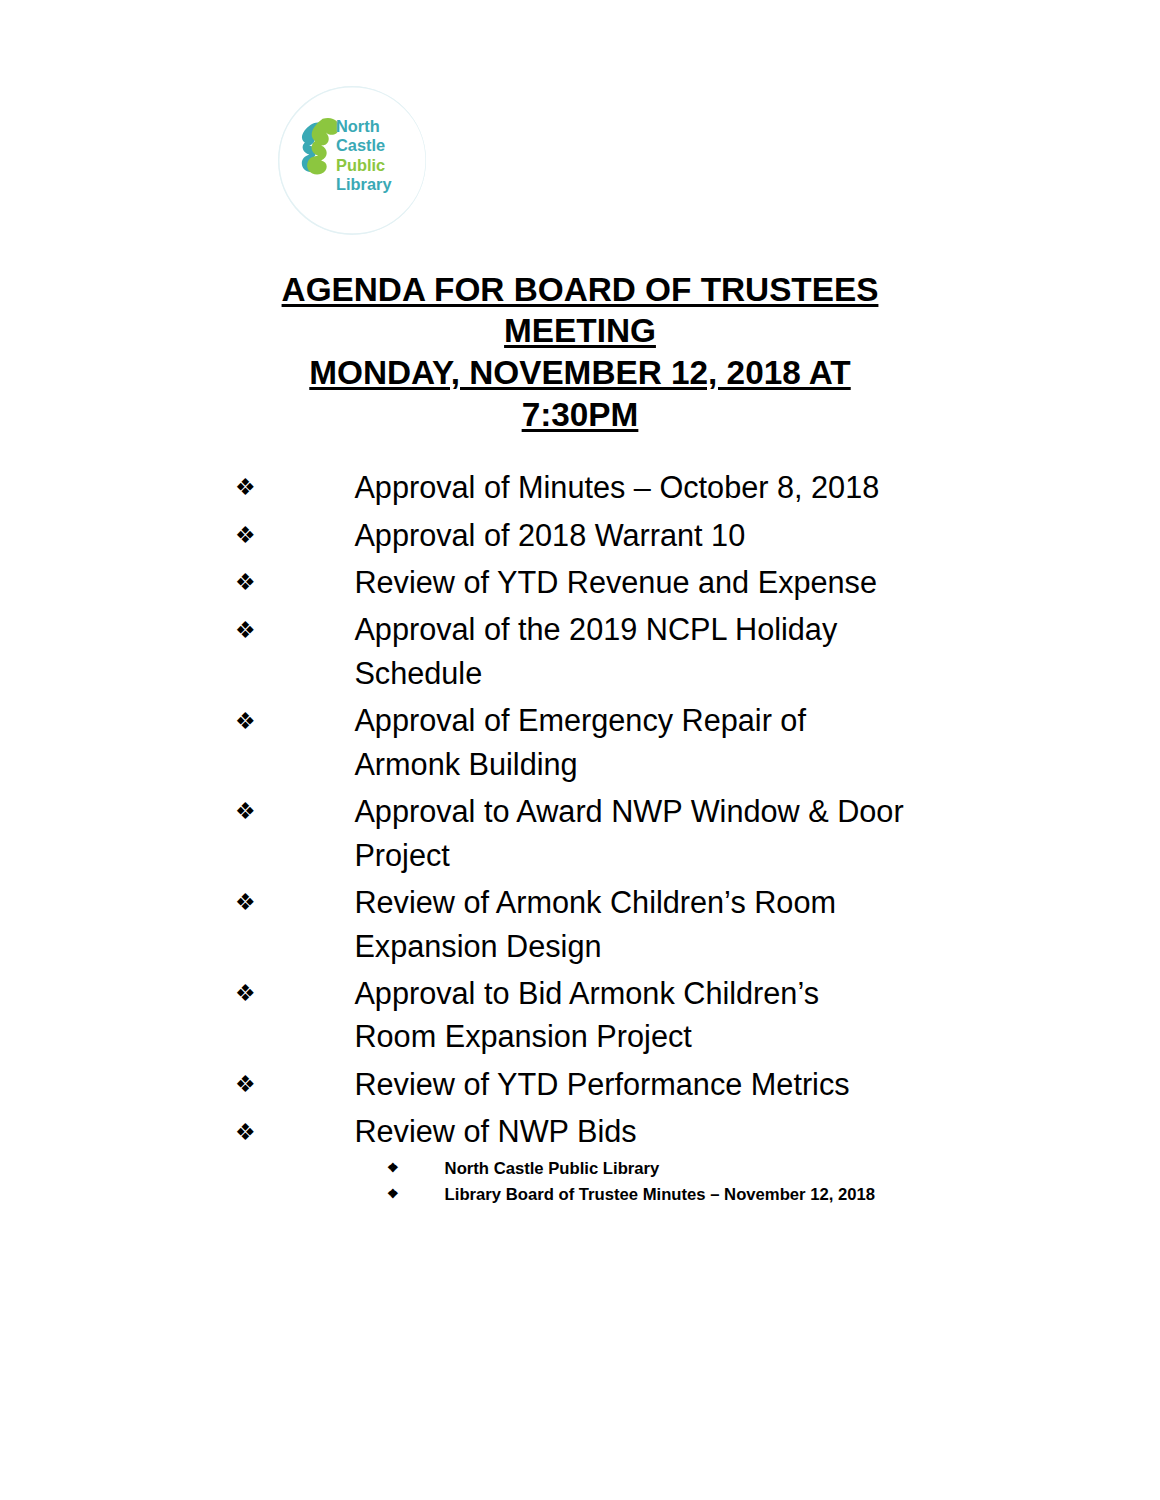North Castle Public Library
AGENDA FOR BOARD OF TRUSTEES MEETING MONDAY, NOVEMBER 12, 2018 AT 7:30PM
Approval of Minutes – October 8, 2018
Approval of 2018 Warrant 10
Review of YTD Revenue and Expense
Approval of the 2019 NCPL Holiday Schedule
Approval of Emergency Repair of Armonk Building
Approval to Award NWP Window & Door Project
Review of Armonk Children’s Room Expansion Design
Approval to Bid Armonk Children’s Room Expansion Project
Review of YTD Performance Metrics
Review of NWP Bids
North Castle Public Library
Library Board of Trustee Minutes – November 12, 2018